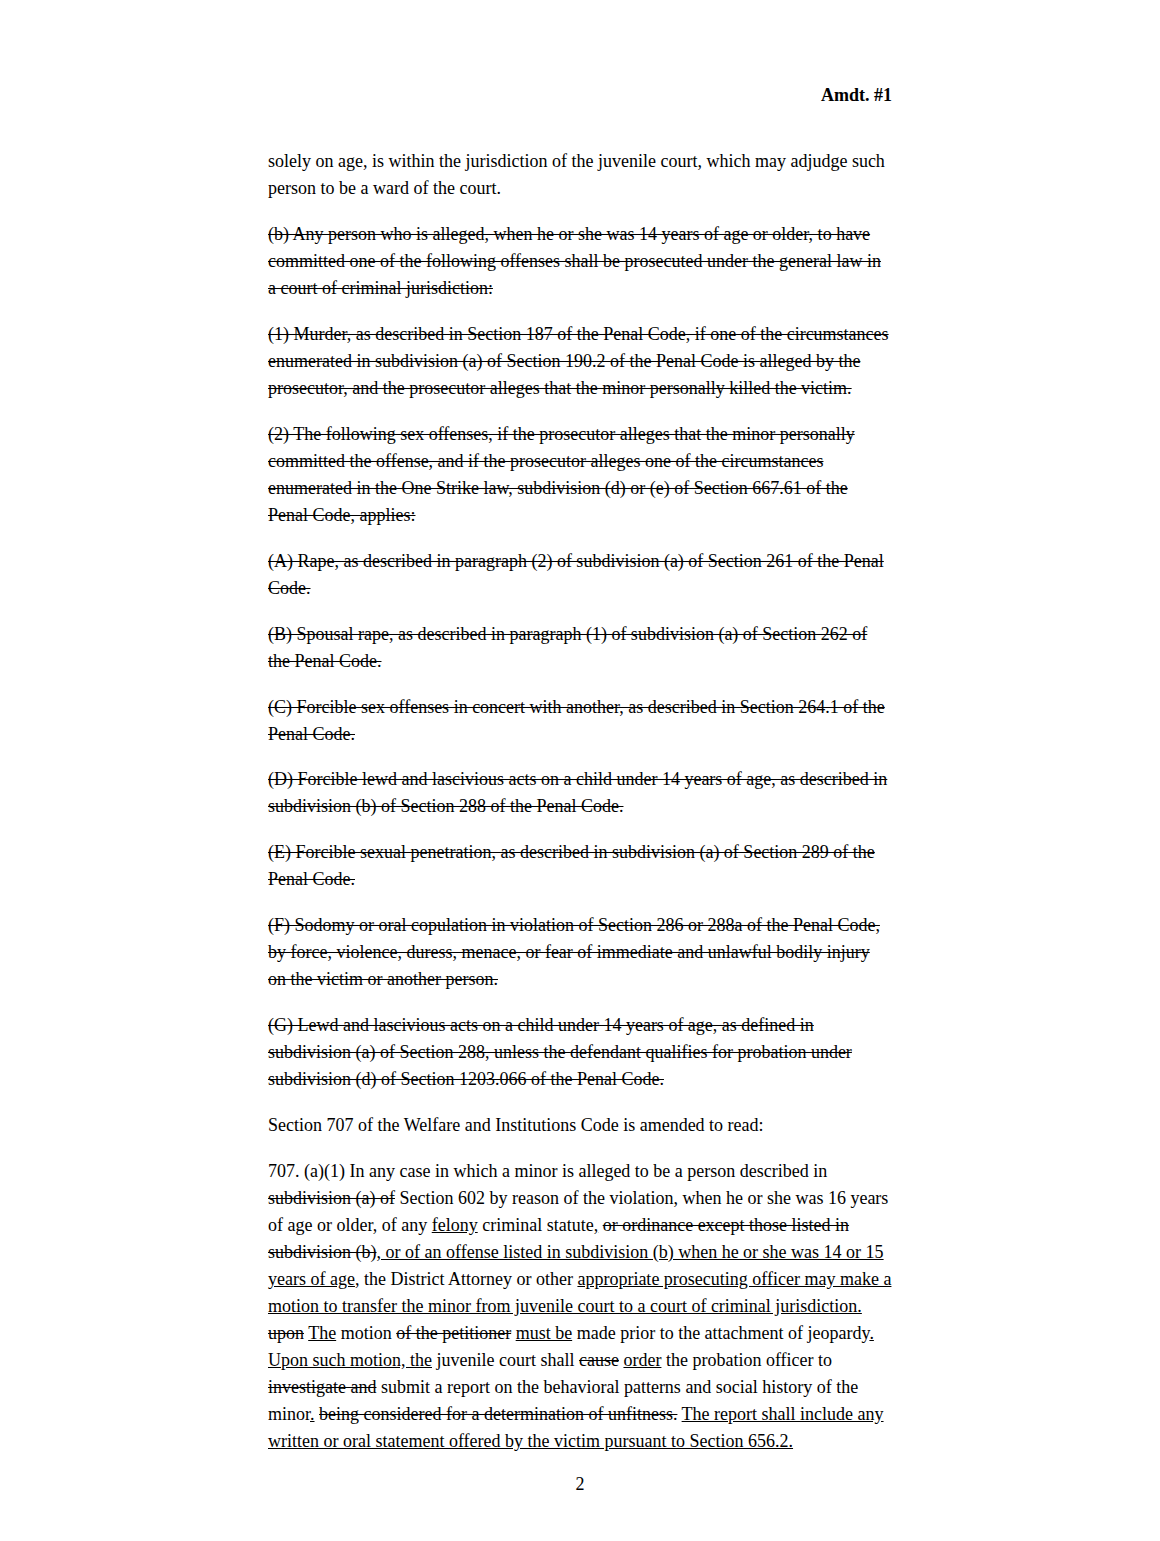Amdt. #1
solely on age, is within the jurisdiction of the juvenile court, which may adjudge such person to be a ward of the court.
(b) Any person who is alleged, when he or she was 14 years of age or older, to have committed one of the following offenses shall be prosecuted under the general law in a court of criminal jurisdiction:
(1) Murder, as described in Section 187 of the Penal Code, if one of the circumstances enumerated in subdivision (a) of Section 190.2 of the Penal Code is alleged by the prosecutor, and the prosecutor alleges that the minor personally killed the victim.
(2) The following sex offenses, if the prosecutor alleges that the minor personally committed the offense, and if the prosecutor alleges one of the circumstances enumerated in the One Strike law, subdivision (d) or (e) of Section 667.61 of the Penal Code, applies:
(A) Rape, as described in paragraph (2) of subdivision (a) of Section 261 of the Penal Code.
(B) Spousal rape, as described in paragraph (1) of subdivision (a) of Section 262 of the Penal Code.
(C) Forcible sex offenses in concert with another, as described in Section 264.1 of the Penal Code.
(D) Forcible lewd and lascivious acts on a child under 14 years of age, as described in subdivision (b) of Section 288 of the Penal Code.
(E) Forcible sexual penetration, as described in subdivision (a) of Section 289 of the Penal Code.
(F) Sodomy or oral copulation in violation of Section 286 or 288a of the Penal Code, by force, violence, duress, menace, or fear of immediate and unlawful bodily injury on the victim or another person.
(G) Lewd and lascivious acts on a child under 14 years of age, as defined in subdivision (a) of Section 288, unless the defendant qualifies for probation under subdivision (d) of Section 1203.066 of the Penal Code.
Section 707 of the Welfare and Institutions Code is amended to read:
707. (a)(1) In any case in which a minor is alleged to be a person described in subdivision (a) of Section 602 by reason of the violation, when he or she was 16 years of age or older, of any felony criminal statute, or ordinance except those listed in subdivision (b), or of an offense listed in subdivision (b) when he or she was 14 or 15 years of age, the District Attorney or other appropriate prosecuting officer may make a motion to transfer the minor from juvenile court to a court of criminal jurisdiction. upon The motion of the petitioner must be made prior to the attachment of jeopardy. Upon such motion, the juvenile court shall cause order the probation officer to investigate and submit a report on the behavioral patterns and social history of the minor. being considered for a determination of unfitness. The report shall include any written or oral statement offered by the victim pursuant to Section 656.2.
2